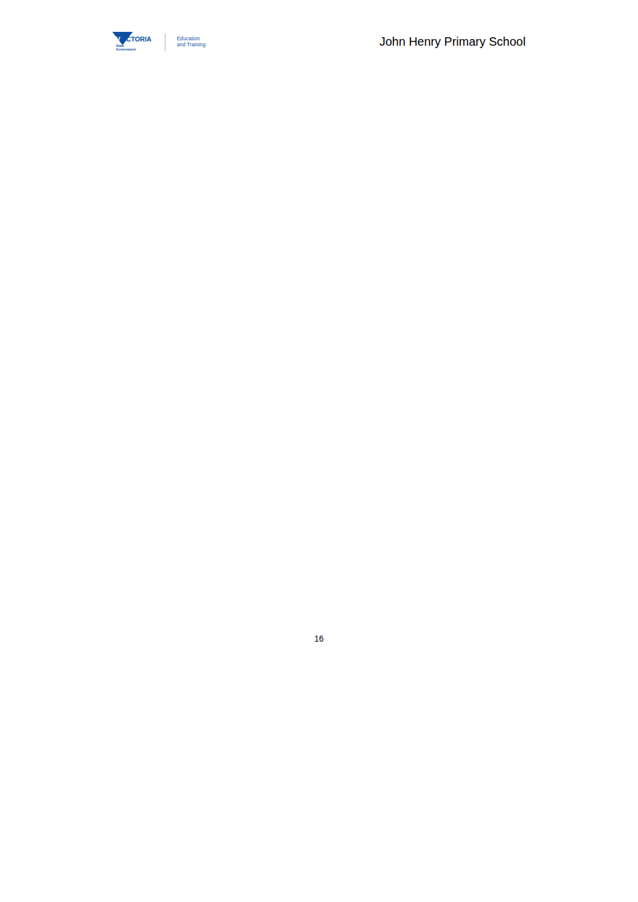V ICTORIA State Government
Education
and Training
John Henry Primary School
16